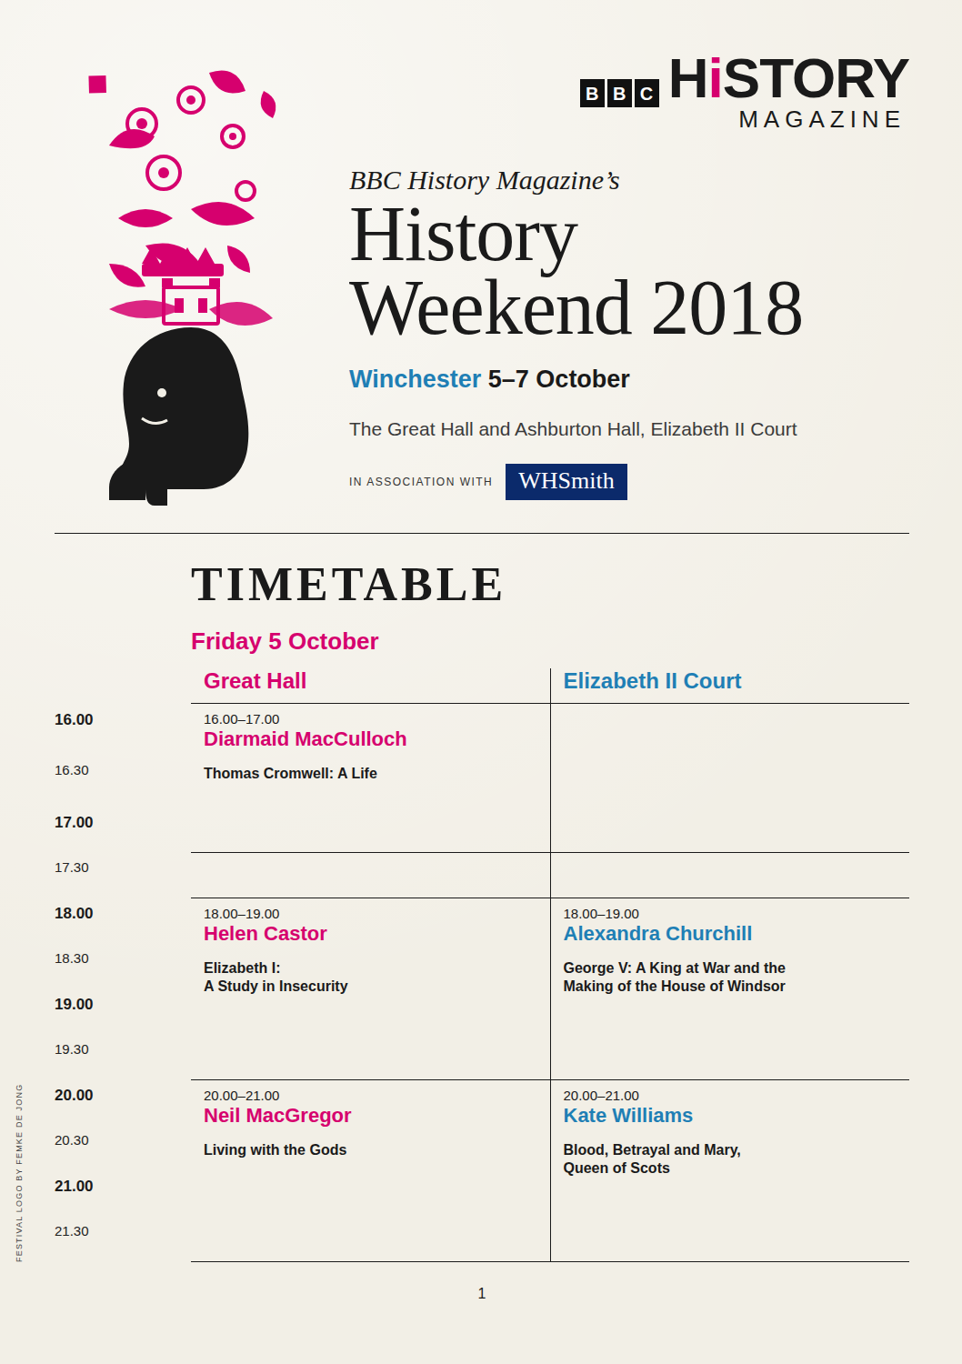BBC
Hi STORY
MAGAZINE
BBC History Magazine’s
History
Weekend 2018
Winchester 5–7 October
The Great Hall and Ashburton Hall, Elizabeth II Court
IN ASSOCIATION WITH WHSmith
TIMETABLE
Friday 5 October
| | Great Hall | Elizabeth II Court |
| --- | --- | --- |
| 16.00 | 16.00–17.00 Diarmaid MacCulloch Thomas Cromwell: A Life | |
| 16.30 |
| 17.00 | | |
| 17.30 | | |
| 18.00 | 18.00–19.00 Helen Castor Elizabeth I: A Study in Insecurity | 18.00–19.00 Alexandra Churchill George V: A King at War and the Making of the House of Windsor |
| 18.30 |
| 19.00 |
| 19.30 | | |
| 20.00 | 20.00–21.00 Neil MacGregor Living with the Gods | 20.00–21.00 Kate Williams Blood, Betrayal and Mary, Queen of Scots |
| 20.30 |
| 21.00 |
| 21.30 | | |
1
FESTIVAL LOGO BY FEMKE DE JONG